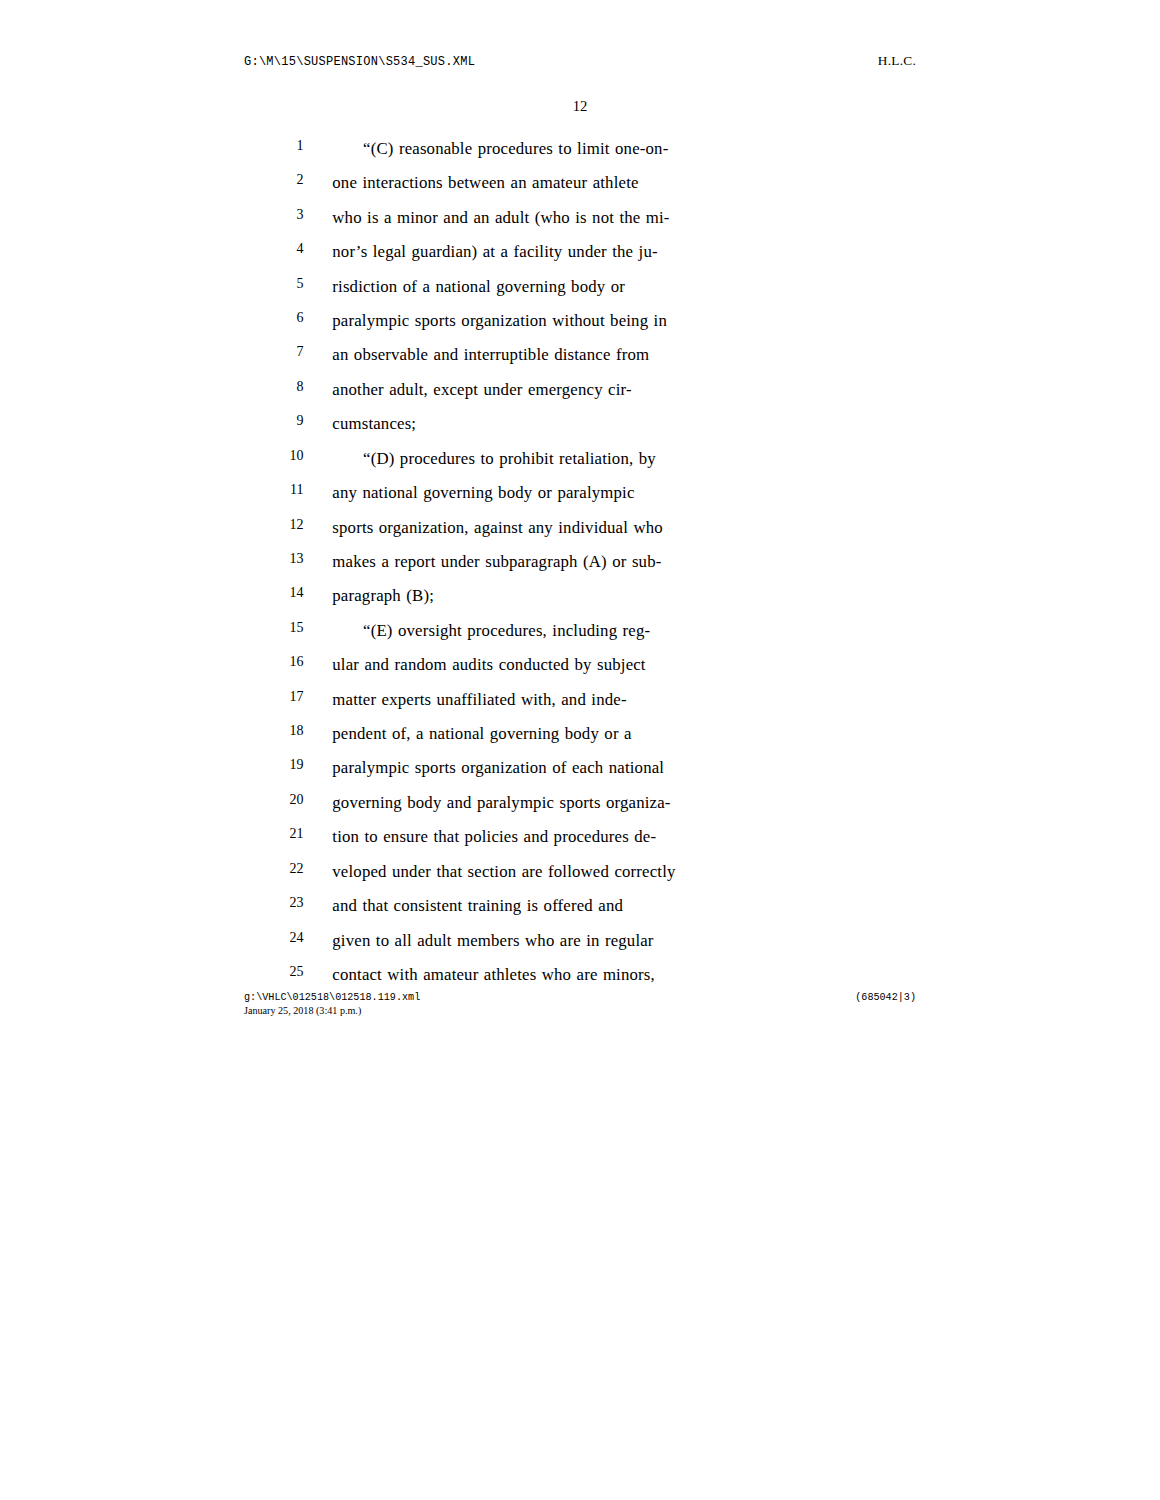G:\M\15\SUSPENSION\S534_SUS.XML
H.L.C.
12
| 1 | “(C) reasonable procedures to limit one-on- |
| 2 | one interactions between an amateur athlete |
| 3 | who is a minor and an adult (who is not the mi- |
| 4 | nor’s legal guardian) at a facility under the ju- |
| 5 | risdiction of a national governing body or |
| 6 | paralympic sports organization without being in |
| 7 | an observable and interruptible distance from |
| 8 | another adult, except under emergency cir- |
| 9 | cumstances; |
| 10 | “(D) procedures to prohibit retaliation, by |
| 11 | any national governing body or paralympic |
| 12 | sports organization, against any individual who |
| 13 | makes a report under subparagraph (A) or sub- |
| 14 | paragraph (B); |
| 15 | “(E) oversight procedures, including reg- |
| 16 | ular and random audits conducted by subject |
| 17 | matter experts unaffiliated with, and inde- |
| 18 | pendent of, a national governing body or a |
| 19 | paralympic sports organization of each national |
| 20 | governing body and paralympic sports organiza- |
| 21 | tion to ensure that policies and procedures de- |
| 22 | veloped under that section are followed correctly |
| 23 | and that consistent training is offered and |
| 24 | given to all adult members who are in regular |
| 25 | contact with amateur athletes who are minors, |
g:\VHLC\012518\012518.119.xml (685042|3)
January 25, 2018 (3:41 p.m.)